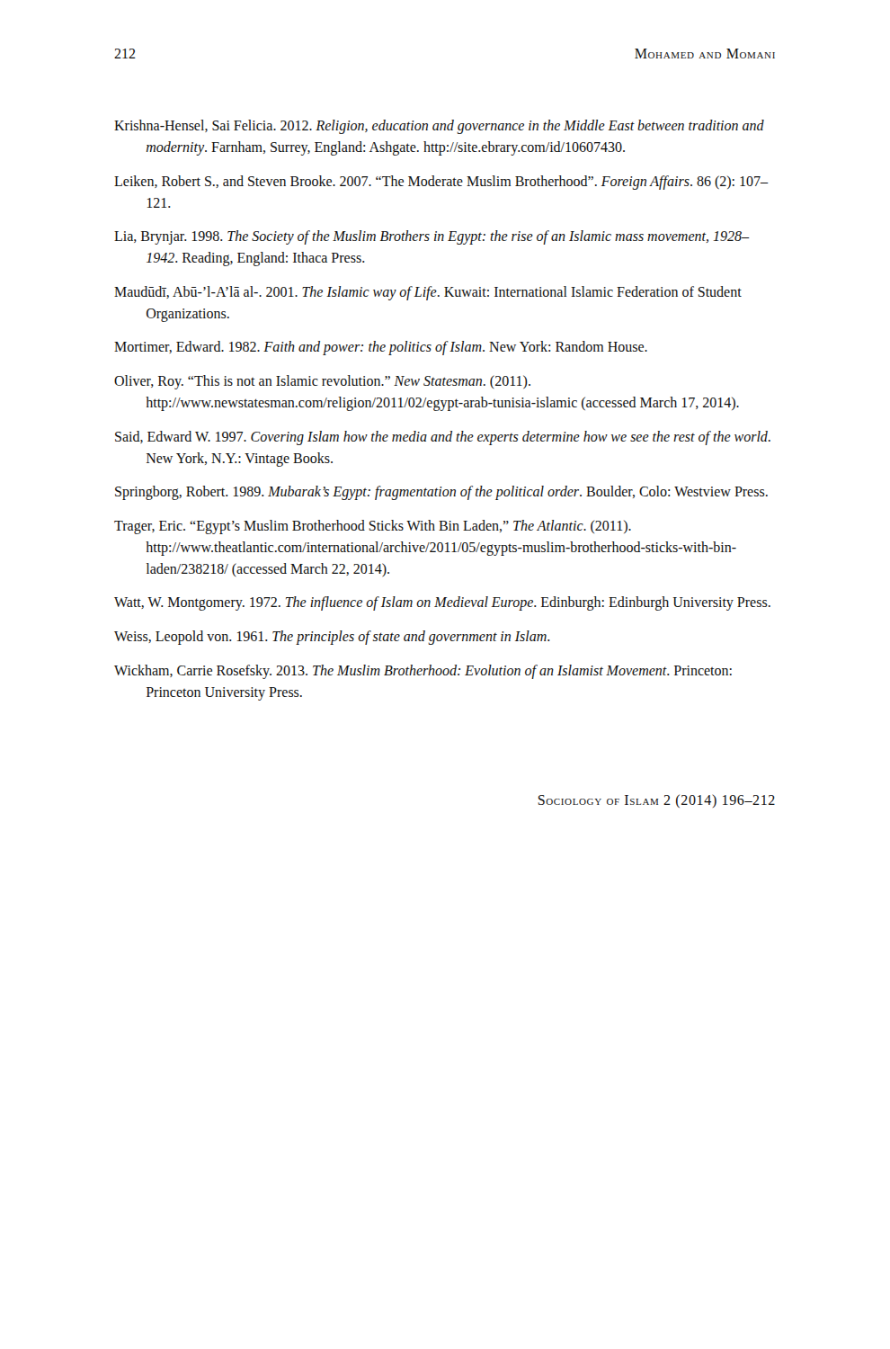212 Mohamed and Momani
Krishna-Hensel, Sai Felicia. 2012. Religion, education and governance in the Middle East between tradition and modernity. Farnham, Surrey, England: Ashgate. http://site.ebrary.com/id/10607430.
Leiken, Robert S., and Steven Brooke. 2007. “The Moderate Muslim Brotherhood”. Foreign Affairs. 86 (2): 107–121.
Lia, Brynjar. 1998. The Society of the Muslim Brothers in Egypt: the rise of an Islamic mass movement, 1928–1942. Reading, England: Ithaca Press.
Maudūdī, Abū-’l-A’lā al-. 2001. The Islamic way of Life. Kuwait: International Islamic Federation of Student Organizations.
Mortimer, Edward. 1982. Faith and power: the politics of Islam. New York: Random House.
Oliver, Roy. “This is not an Islamic revolution.” New Statesman. (2011). http://www.newstatesman.com/religion/2011/02/egypt-arab-tunisia-islamic (accessed March 17, 2014).
Said, Edward W. 1997. Covering Islam how the media and the experts determine how we see the rest of the world. New York, N.Y.: Vintage Books.
Springborg, Robert. 1989. Mubarak’s Egypt: fragmentation of the political order. Boulder, Colo: Westview Press.
Trager, Eric. “Egypt’s Muslim Brotherhood Sticks With Bin Laden,” The Atlantic. (2011). http://www.theatlantic.com/international/archive/2011/05/egypts-muslim-brotherhood-sticks-with-bin-laden/238218/ (accessed March 22, 2014).
Watt, W. Montgomery. 1972. The influence of Islam on Medieval Europe. Edinburgh: Edinburgh University Press.
Weiss, Leopold von. 1961. The principles of state and government in Islam.
Wickham, Carrie Rosefsky. 2013. The Muslim Brotherhood: Evolution of an Islamist Movement. Princeton: Princeton University Press.
Sociology of Islam 2 (2014) 196–212